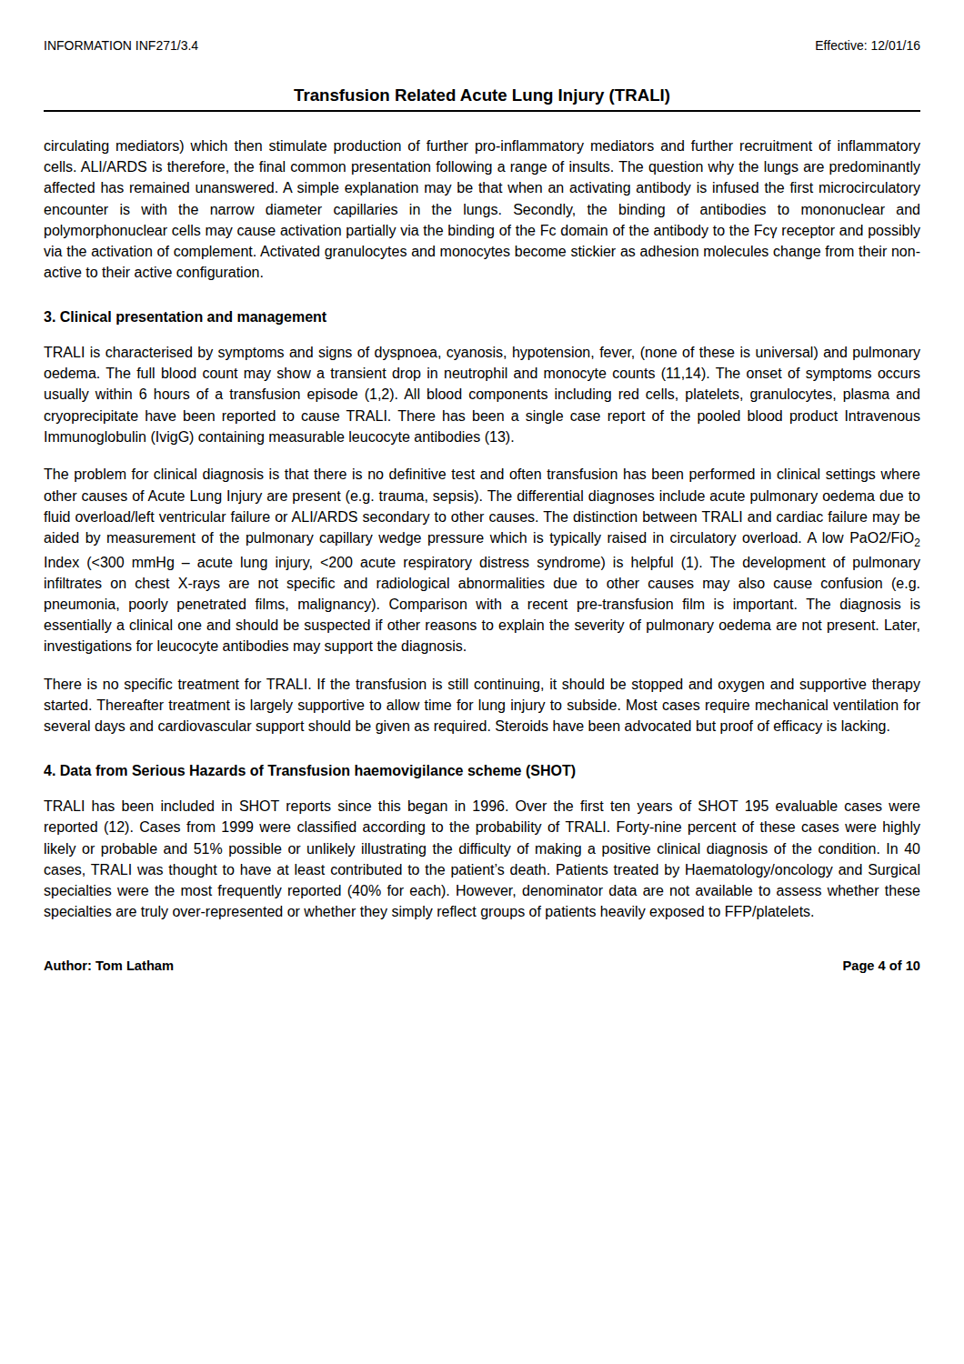INFORMATION INF271/3.4 Effective: 12/01/16
Transfusion Related Acute Lung Injury (TRALI)
circulating mediators) which then stimulate production of further pro-inflammatory mediators and further recruitment of inflammatory cells. ALI/ARDS is therefore, the final common presentation following a range of insults. The question why the lungs are predominantly affected has remained unanswered. A simple explanation may be that when an activating antibody is infused the first microcirculatory encounter is with the narrow diameter capillaries in the lungs. Secondly, the binding of antibodies to mononuclear and polymorphonuclear cells may cause activation partially via the binding of the Fc domain of the antibody to the Fcγ receptor and possibly via the activation of complement. Activated granulocytes and monocytes become stickier as adhesion molecules change from their non-active to their active configuration.
3. Clinical presentation and management
TRALI is characterised by symptoms and signs of dyspnoea, cyanosis, hypotension, fever, (none of these is universal) and pulmonary oedema. The full blood count may show a transient drop in neutrophil and monocyte counts (11,14). The onset of symptoms occurs usually within 6 hours of a transfusion episode (1,2). All blood components including red cells, platelets, granulocytes, plasma and cryoprecipitate have been reported to cause TRALI. There has been a single case report of the pooled blood product Intravenous Immunoglobulin (IvigG) containing measurable leucocyte antibodies (13).
The problem for clinical diagnosis is that there is no definitive test and often transfusion has been performed in clinical settings where other causes of Acute Lung Injury are present (e.g. trauma, sepsis). The differential diagnoses include acute pulmonary oedema due to fluid overload/left ventricular failure or ALI/ARDS secondary to other causes. The distinction between TRALI and cardiac failure may be aided by measurement of the pulmonary capillary wedge pressure which is typically raised in circulatory overload. A low PaO2/FiO2 Index (<300 mmHg – acute lung injury, <200 acute respiratory distress syndrome) is helpful (1). The development of pulmonary infiltrates on chest X-rays are not specific and radiological abnormalities due to other causes may also cause confusion (e.g. pneumonia, poorly penetrated films, malignancy). Comparison with a recent pre-transfusion film is important. The diagnosis is essentially a clinical one and should be suspected if other reasons to explain the severity of pulmonary oedema are not present. Later, investigations for leucocyte antibodies may support the diagnosis.
There is no specific treatment for TRALI. If the transfusion is still continuing, it should be stopped and oxygen and supportive therapy started. Thereafter treatment is largely supportive to allow time for lung injury to subside. Most cases require mechanical ventilation for several days and cardiovascular support should be given as required. Steroids have been advocated but proof of efficacy is lacking.
4. Data from Serious Hazards of Transfusion haemovigilance scheme (SHOT)
TRALI has been included in SHOT reports since this began in 1996. Over the first ten years of SHOT 195 evaluable cases were reported (12). Cases from 1999 were classified according to the probability of TRALI. Forty-nine percent of these cases were highly likely or probable and 51% possible or unlikely illustrating the difficulty of making a positive clinical diagnosis of the condition. In 40 cases, TRALI was thought to have at least contributed to the patient’s death. Patients treated by Haematology/oncology and Surgical specialties were the most frequently reported (40% for each). However, denominator data are not available to assess whether these specialties are truly over-represented or whether they simply reflect groups of patients heavily exposed to FFP/platelets.
Author: Tom Latham Page 4 of 10